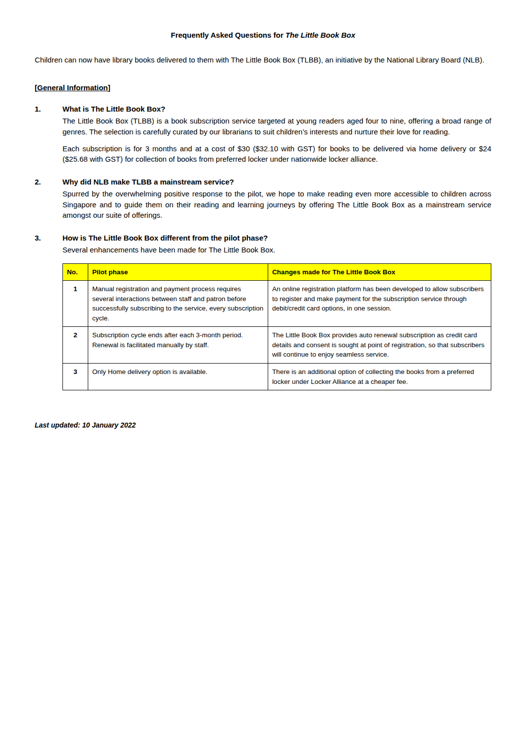Frequently Asked Questions for The Little Book Box
Children can now have library books delivered to them with The Little Book Box (TLBB), an initiative by the National Library Board (NLB).
[General Information]
What is The Little Book Box?
The Little Book Box (TLBB) is a book subscription service targeted at young readers aged four to nine, offering a broad range of genres. The selection is carefully curated by our librarians to suit children’s interests and nurture their love for reading.
Each subscription is for 3 months and at a cost of $30 ($32.10 with GST) for books to be delivered via home delivery or $24 ($25.68 with GST) for collection of books from preferred locker under nationwide locker alliance.
Why did NLB make TLBB a mainstream service?
Spurred by the overwhelming positive response to the pilot, we hope to make reading even more accessible to children across Singapore and to guide them on their reading and learning journeys by offering The Little Book Box as a mainstream service amongst our suite of offerings.
How is The Little Book Box different from the pilot phase?
Several enhancements have been made for The Little Book Box.
| No. | Pilot phase | Changes made for The Little Book Box |
| --- | --- | --- |
| 1 | Manual registration and payment process requires several interactions between staff and patron before successfully subscribing to the service, every subscription cycle. | An online registration platform has been developed to allow subscribers to register and make payment for the subscription service through debit/credit card options, in one session. |
| 2 | Subscription cycle ends after each 3-month period. Renewal is facilitated manually by staff. | The Little Book Box provides auto renewal subscription as credit card details and consent is sought at point of registration, so that subscribers will continue to enjoy seamless service. |
| 3 | Only Home delivery option is available. | There is an additional option of collecting the books from a preferred locker under Locker Alliance at a cheaper fee. |
Last updated: 10 January 2022